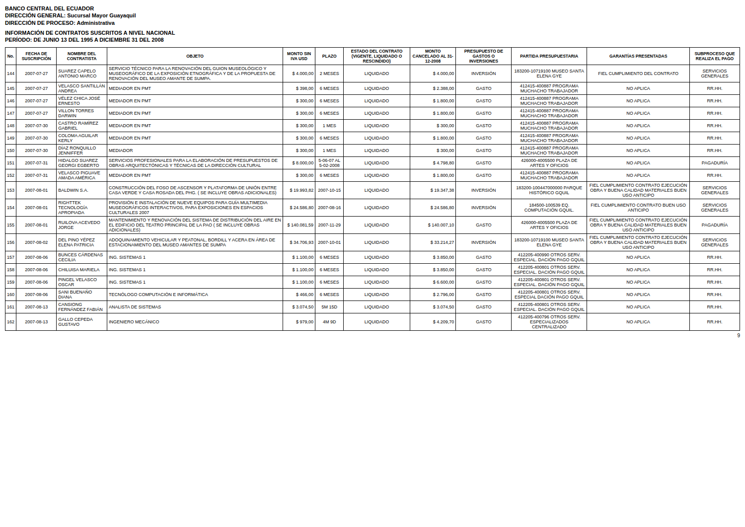BANCO CENTRAL DEL ECUADOR
DIRECCIÓN GENERAL: Sucursal Mayor Guayaquil
DIRECCIÓN DE PROCESO: Administrativa
INFORMACIÓN DE CONTRATOS SUSCRITOS A NIVEL NACIONAL
PERÍODO: DE JUNIO 13 DEL 1995 A DICIEMBRE 31 DEL 2008
| No. | FECHA DE SUSCRIPCIÓN | NOMBRE DEL CONTRATISTA | OBJETO | MONTO SIN IVA USD | PLAZO | ESTADO DEL CONTRATO (VIGENTE, LIQUIDADO O RESCINDIDO) | MONTO CANCELADO AL 31-12-2008 | PRESUPUESTO DE GASTOS O INVERSIONES | PARTIDA PRESUPUESTARIA | GARANTÍAS PRESENTADAS | SUBPROCESO QUE REALIZA EL PAGO |
| --- | --- | --- | --- | --- | --- | --- | --- | --- | --- | --- | --- |
| 144 | 2007-07-27 | SUAREZ CAPELO ANTONIO MARCO | SERVICIO TÉCNICO PARA LA RENOVACIÓN DEL GUION MUSEOLÓGICO Y MUSEOGRÁFICO DE LA EXPOSICIÓN ETNOGRÁFICA Y DE LA PROPUESTA DE RENOVACIÓN DEL MUSEO AMANTE DE SUMPA. | $ 4.000,00 | 2 MESES | LIQUIDADO | $ 4.000,00 | INVERSIÓN | 183200-10719100 MUSEO SANTA ELENA GYE | FIEL CUMPLIMIENTO DEL CONTRATO | SERVICIOS GENERALES |
| 145 | 2007-07-27 | VELASCO SANTILLÁN ANDREA | MEDIADOR EN PMT | $ 398,00 | 6 MESES | LIQUIDADO | $ 2.388,00 | GASTO | 412415-400887 PROGRAMA MUCHACHO TRABAJADOR | NO APLICA | RR.HH. |
| 146 | 2007-07-27 | VÉLEZ CHICA JOSÉ ERNESTO | MEDIADOR EN PMT | $ 300,00 | 6 MESES | LIQUIDADO | $ 1.800,00 | GASTO | 412415-400887 PROGRAMA MUCHACHO TRABAJADOR | NO APLICA | RR.HH. |
| 147 | 2007-07-27 | VILLON TORRES DARWIN | MEDIADOR EN PMT | $ 300,00 | 6 MESES | LIQUIDADO | $ 1.800,00 | GASTO | 412415-400887 PROGRAMA MUCHACHO TRABAJADOR | NO APLICA | RR.HH. |
| 148 | 2007-07-30 | CASTRO RAMÍREZ GABRIEL | MEDIADOR EN PMT | $ 300,00 | 1 MES | LIQUIDADO | $ 300,00 | GASTO | 412415-400887 PROGRAMA MUCHACHO TRABAJADOR | NO APLICA | RR.HH. |
| 149 | 2007-07-30 | COLOMA AGUILAR KERLY | MEDIADOR EN PMT | $ 300,00 | 6 MESES | LIQUIDADO | $ 1.800,00 | GASTO | 412415-400887 PROGRAMA MUCHACHO TRABAJADOR | NO APLICA | RR.HH. |
| 150 | 2007-07-30 | DÍAZ RONQUILLO JENNIFFER | MEDIADOR | $ 300,00 | 1 MES | LIQUIDADO | $ 300,00 | GASTO | 412415-400887 PROGRAMA MUCHACHO TRABAJADOR | NO APLICA | RR.HH. |
| 151 | 2007-07-31 | HIDALGO SUAREZ GEORGI EGBERTO | SERVICIOS PROFESIONALES PARA LA ELABORACIÓN DE PRESUPUESTOS DE OBRAS ARQUITECTÓNICAS Y TÉCNICAS DE LA DIRECCIÓN CULTURAL | $ 8.000,00 | 5-06-07 AL 5-02-2008 | LIQUIDADO | $ 4.798,80 | GASTO | 426000-4005500 PLAZA DE ARTES Y OFICIOS | NO APLICA | PAGADURÍA |
| 152 | 2007-07-31 | VELASCO PIGUAVE AMADA AMÉRICA | MEDIADOR EN PMT | $ 300,00 | 6 MESES | LIQUIDADO | $ 1.800,00 | GASTO | 412415-400887 PROGRAMA MUCHACHO TRABAJADOR | NO APLICA | RR.HH. |
| 153 | 2007-08-01 | BALDWIN S.A. | CONSTRUCCIÓN DEL FOSO DE ASCENSOR Y PLATAFORMA DE UNIÓN ENTRE CASA VERDE Y CASA ROSADA DEL PHG. ( SE INCLUYE OBRAS ADICIONALES) | $ 19.993,82 | 2007-10-15 | LIQUIDADO | $ 19.347,38 | INVERSIÓN | 183200-100447000000 PARQUE HISTÓRICO GQUIL | FIEL CUMPLIMIENTO CONTRATO EJECUCIÓN OBRA Y BUENA CALIDAD MATERIALES BUEN USO ANTICIPO | SERVICIOS GENERALES |
| 154 | 2007-08-01 | RIGHTTEK TECNOLOGÍA APROPIADA | PROVISIÓN E INSTALACIÓN DE NUEVE EQUIPOS PARA GUÍA MULTIMEDIA MUSEOGRÁFICOS INTERACTIVOS, PARA EXPOSICIONES EN ESPACIOS CULTURALES 2007 | $ 24.586,80 | 2007-08-16 | LIQUIDADO | $ 24.586,80 | INVERSIÓN | 184500-100539 EQ. COMPUTACIÓN GQUIL. | FIEL CUMPLIMIENTO CONTRATO BUEN USO ANTICIPO | SERVICIOS GENERALES |
| 155 | 2007-08-01 | RUILOVA ACEVEDO JORGE | MANTENIMIENTO Y RENOVACIÓN DEL SISTEMA DE DISTRIBUCIÓN DEL AIRE EN EL EDIFICIO DEL TEATRO PRINCIPAL DE LA PAO ( SE INCLUYE OBRAS ADICIONALES) | $ 140.081,59 | 2007-11-29 | LIQUIDADO | $ 140.007,10 | GASTO | 426000-4005500 PLAZA DE ARTES Y OFICIOS | FIEL CUMPLIMIENTO CONTRATO EJECUCIÓN OBRA Y BUENA CALIDAD MATERIALES BUEN USO ANTICIPO | PAGADURÍA |
| 156 | 2007-08-02 | DEL PINO YÉPEZ ELENA PATRICIA | ADOQUINAMIENTO VEHICULAR Y PEATONAL, BORDILL Y ACERA EN ÁREA DE ESTACIONAMIENTO DEL MUSEO AMANTES DE SUMPA | $ 34.706,93 | 2007-10-01 | LIQUIDADO | $ 33.214,27 | INVERSIÓN | 183200-10719100 MUSEO SANTA ELENA GYE | FIEL CUMPLIMIENTO CONTRATO EJECUCIÓN OBRA Y BUENA CALIDAD MATERIALES BUEN USO ANTICIPO | SERVICIOS GENERALES |
| 157 | 2007-08-06 | BUNCES CÁRDENAS CECILIA | ING. SISTEMAS 1 | $ 1.100,00 | 6 MESES | LIQUIDADO | $ 3.850,00 | GASTO | 412205-400990 OTROS SERV. ESPECIAL. DACIÓN PAGO GQUIL | NO APLICA | RR.HH. |
| 158 | 2007-08-06 | CHILUISA MARIELA | ING. SISTEMAS 1 | $ 1.100,00 | 6 MESES | LIQUIDADO | $ 3.850,00 | GASTO | 412205-400801 OTROS SERV. ESPECIAL. DACIÓN PAGO GQUIL | NO APLICA | RR.HH. |
| 159 | 2007-08-06 | PINGEL VELASCO OSCAR | ING. SISTEMAS 1 | $ 1.100,00 | 6 MESES | LIQUIDADO | $ 6.600,00 | GASTO | 412205-400801 OTROS SERV. ESPECIAL. DACIÓN PAGO GQUIL | NO APLICA | RR.HH. |
| 160 | 2007-08-06 | SANI BUENAÑO DIANA | TECNÓLOGO COMPUTACIÓN E INFORMÁTICA | $ 466,00 | 6 MESES | LIQUIDADO | $ 2.796,00 | GASTO | 412205-400801 OTROS SERV. ESPECIAL DACIÓN PAGO GQUIL | NO APLICA | RR.HH. |
| 161 | 2007-08-13 | CANSIONG FERNÁNDEZ FABIÁN | ANALISTA DE SISTEMAS | $ 3.074,50 | 5M 15D | LIQUIDADO | $ 3.074,50 | GASTO | 412205-400801 OTROS SERV. ESPECIAL. DACIÓN PAGO GQUIL | NO APLICA | RR.HH. |
| 162 | 2007-08-13 | GALLO CEPEDA GUSTAVO | INGENIERO MECÁNICO | $ 979,00 | 4M 9D | LIQUIDADO | $ 4.209,70 | GASTO | 412205-400796 OTROS SERV. ESPECIALIZADOS CENTRALIZADO | NO APLICA | RR.HH. |
9